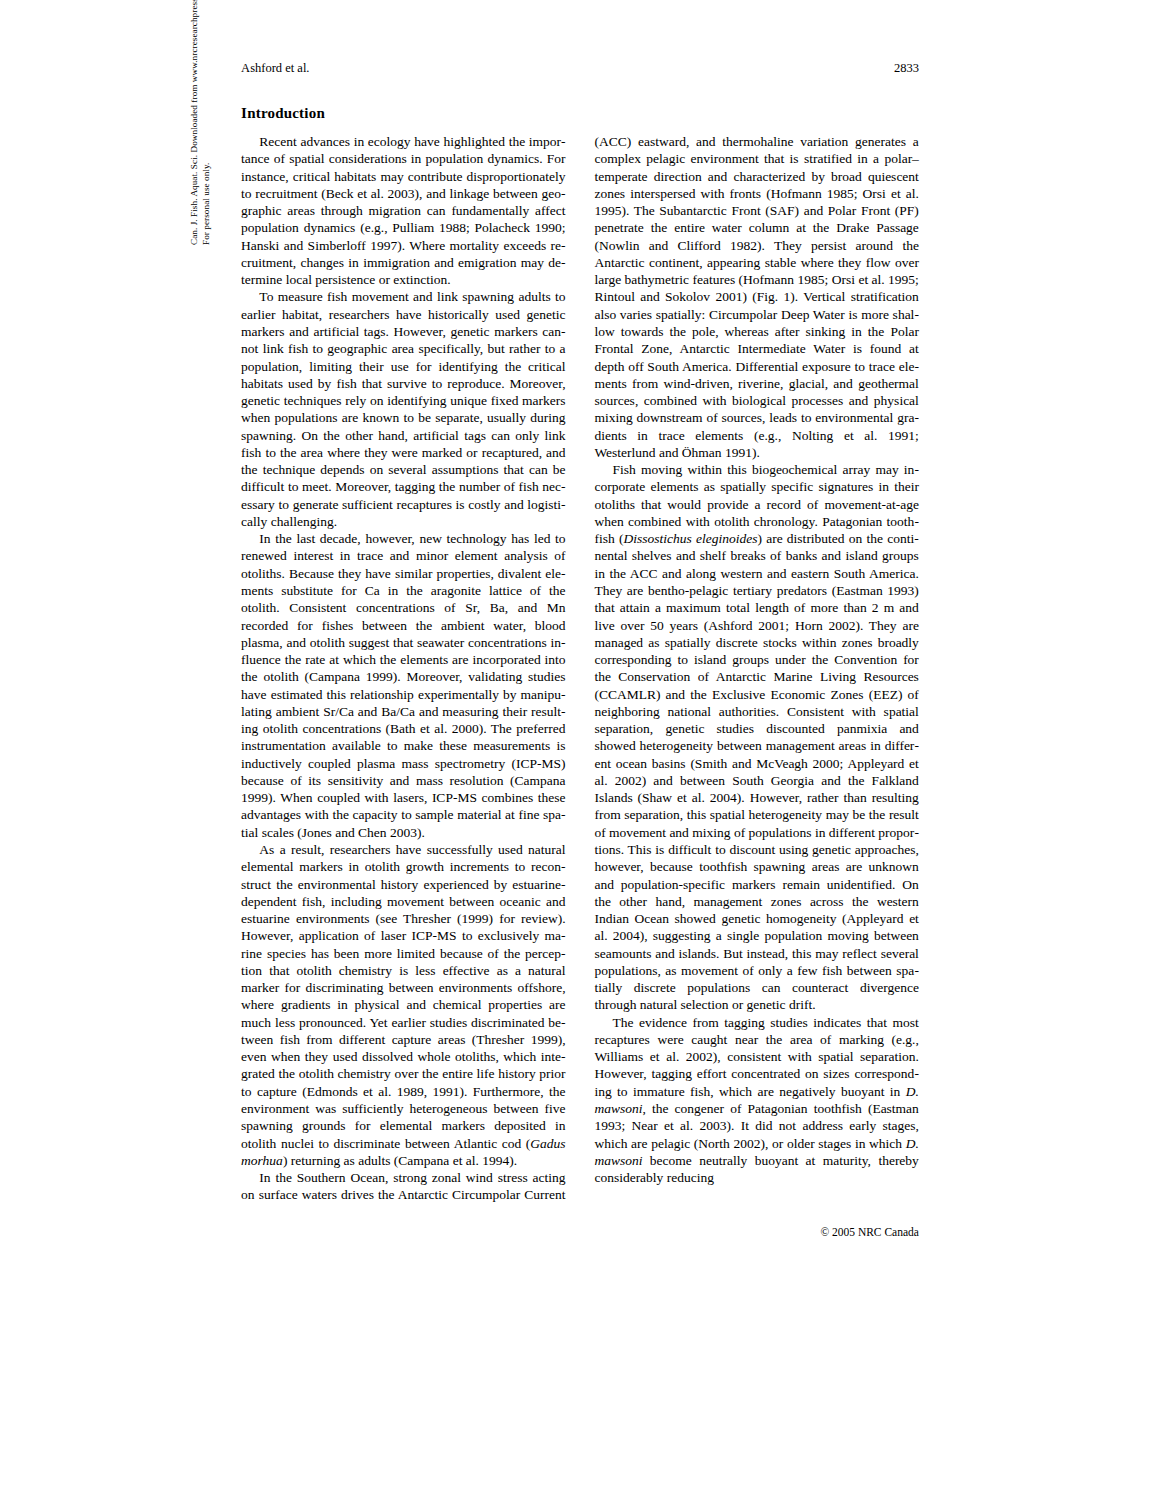Can. J. Fish. Aquat. Sci. Downloaded from www.nrcresearchpress.com by OLD DOMINION UNIVERSITY on 07/30/15
For personal use only.
Ashford et al. 2833
Introduction
Recent advances in ecology have highlighted the importance of spatial considerations in population dynamics. For instance, critical habitats may contribute disproportionately to recruitment (Beck et al. 2003), and linkage between geographic areas through migration can fundamentally affect population dynamics (e.g., Pulliam 1988; Polacheck 1990; Hanski and Simberloff 1997). Where mortality exceeds recruitment, changes in immigration and emigration may determine local persistence or extinction.
To measure fish movement and link spawning adults to earlier habitat, researchers have historically used genetic markers and artificial tags. However, genetic markers cannot link fish to geographic area specifically, but rather to a population, limiting their use for identifying the critical habitats used by fish that survive to reproduce. Moreover, genetic techniques rely on identifying unique fixed markers when populations are known to be separate, usually during spawning. On the other hand, artificial tags can only link fish to the area where they were marked or recaptured, and the technique depends on several assumptions that can be difficult to meet. Moreover, tagging the number of fish necessary to generate sufficient recaptures is costly and logistically challenging.
In the last decade, however, new technology has led to renewed interest in trace and minor element analysis of otoliths. Because they have similar properties, divalent elements substitute for Ca in the aragonite lattice of the otolith. Consistent concentrations of Sr, Ba, and Mn recorded for fishes between the ambient water, blood plasma, and otolith suggest that seawater concentrations influence the rate at which the elements are incorporated into the otolith (Campana 1999). Moreover, validating studies have estimated this relationship experimentally by manipulating ambient Sr/Ca and Ba/Ca and measuring their resulting otolith concentrations (Bath et al. 2000). The preferred instrumentation available to make these measurements is inductively coupled plasma mass spectrometry (ICP-MS) because of its sensitivity and mass resolution (Campana 1999). When coupled with lasers, ICP-MS combines these advantages with the capacity to sample material at fine spatial scales (Jones and Chen 2003).
As a result, researchers have successfully used natural elemental markers in otolith growth increments to reconstruct the environmental history experienced by estuarine-dependent fish, including movement between oceanic and estuarine environments (see Thresher (1999) for review). However, application of laser ICP-MS to exclusively marine species has been more limited because of the perception that otolith chemistry is less effective as a natural marker for discriminating between environments offshore, where gradients in physical and chemical properties are much less pronounced. Yet earlier studies discriminated between fish from different capture areas (Thresher 1999), even when they used dissolved whole otoliths, which integrated the otolith chemistry over the entire life history prior to capture (Edmonds et al. 1989, 1991). Furthermore, the environment was sufficiently heterogeneous between five spawning grounds for elemental markers deposited in otolith nuclei to discriminate between Atlantic cod (Gadus morhua) returning as adults (Campana et al. 1994).
In the Southern Ocean, strong zonal wind stress acting on surface waters drives the Antarctic Circumpolar Current (ACC) eastward, and thermohaline variation generates a complex pelagic environment that is stratified in a polar–temperate direction and characterized by broad quiescent zones interspersed with fronts (Hofmann 1985; Orsi et al. 1995). The Subantarctic Front (SAF) and Polar Front (PF) penetrate the entire water column at the Drake Passage (Nowlin and Clifford 1982). They persist around the Antarctic continent, appearing stable where they flow over large bathymetric features (Hofmann 1985; Orsi et al. 1995; Rintoul and Sokolov 2001) (Fig. 1). Vertical stratification also varies spatially: Circumpolar Deep Water is more shallow towards the pole, whereas after sinking in the Polar Frontal Zone, Antarctic Intermediate Water is found at depth off South America. Differential exposure to trace elements from wind-driven, riverine, glacial, and geothermal sources, combined with biological processes and physical mixing downstream of sources, leads to environmental gradients in trace elements (e.g., Nolting et al. 1991; Westerlund and Öhman 1991).
Fish moving within this biogeochemical array may incorporate elements as spatially specific signatures in their otoliths that would provide a record of movement-at-age when combined with otolith chronology. Patagonian toothfish (Dissostichus eleginoides) are distributed on the continental shelves and shelf breaks of banks and island groups in the ACC and along western and eastern South America. They are bentho-pelagic tertiary predators (Eastman 1993) that attain a maximum total length of more than 2 m and live over 50 years (Ashford 2001; Horn 2002). They are managed as spatially discrete stocks within zones broadly corresponding to island groups under the Convention for the Conservation of Antarctic Marine Living Resources (CCAMLR) and the Exclusive Economic Zones (EEZ) of neighboring national authorities. Consistent with spatial separation, genetic studies discounted panmixia and showed heterogeneity between management areas in different ocean basins (Smith and McVeagh 2000; Appleyard et al. 2002) and between South Georgia and the Falkland Islands (Shaw et al. 2004). However, rather than resulting from separation, this spatial heterogeneity may be the result of movement and mixing of populations in different proportions. This is difficult to discount using genetic approaches, however, because toothfish spawning areas are unknown and population-specific markers remain unidentified. On the other hand, management zones across the western Indian Ocean showed genetic homogeneity (Appleyard et al. 2004), suggesting a single population moving between seamounts and islands. But instead, this may reflect several populations, as movement of only a few fish between spatially discrete populations can counteract divergence through natural selection or genetic drift.
The evidence from tagging studies indicates that most recaptures were caught near the area of marking (e.g., Williams et al. 2002), consistent with spatial separation. However, tagging effort concentrated on sizes corresponding to immature fish, which are negatively buoyant in D. mawsoni, the congener of Patagonian toothfish (Eastman 1993; Near et al. 2003). It did not address early stages, which are pelagic (North 2002), or older stages in which D. mawsoni become neutrally buoyant at maturity, thereby considerably reducing
© 2005 NRC Canada